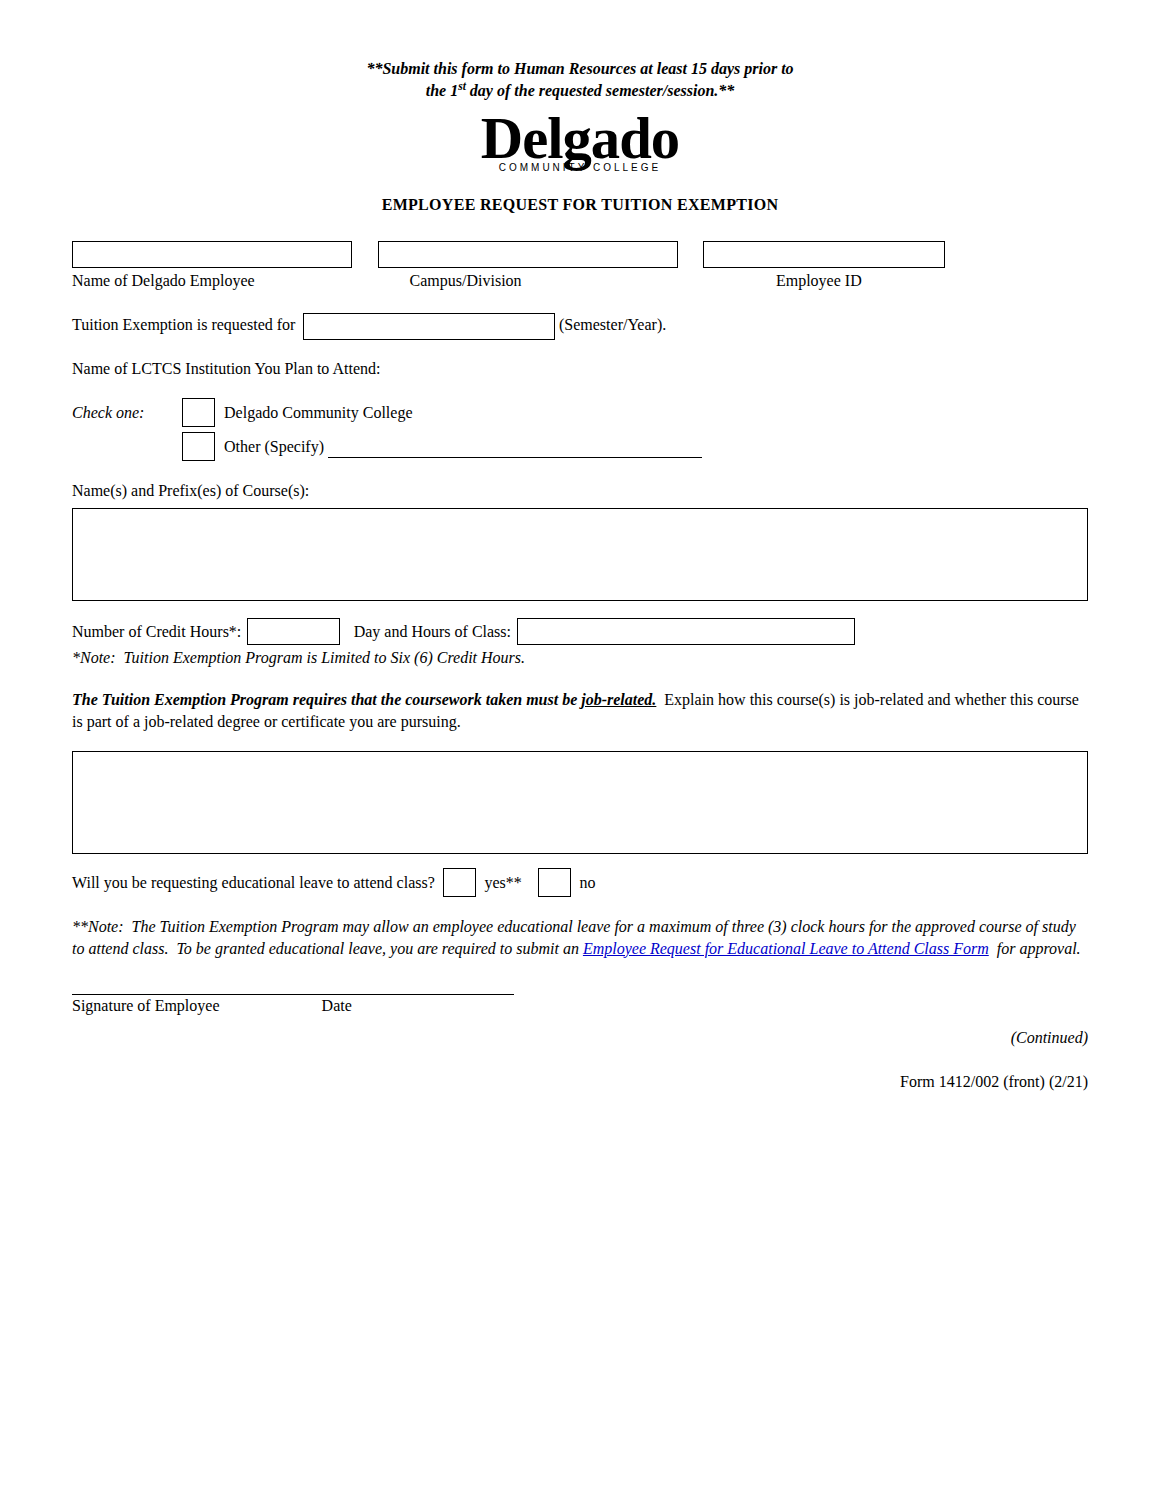**Submit this form to Human Resources at least 15 days prior to
the 1st day of the requested semester/session.**
Delgado
COMMUNITY COLLEGE
EMPLOYEE REQUEST FOR TUITION EXEMPTION
Name of Delgado Employee Campus/Division Employee ID
Tuition Exemption is requested for (Semester/Year).
Name of LCTCS Institution You Plan to Attend:
Check one: Delgado Community College
Other (Specify)
Name(s) and Prefix(es) of Course(s):
Number of Credit Hours*: Day and Hours of Class:
*Note: Tuition Exemption Program is Limited to Six (6) Credit Hours.
The Tuition Exemption Program requires that the coursework taken must be job-related. Explain how this course(s) is job-related and whether this course is part of a job-related degree or certificate you are pursuing.
Will you be requesting educational leave to attend class? yes** no
**Note: The Tuition Exemption Program may allow an employee educational leave for a maximum of three (3) clock hours for the approved course of study to attend class. To be granted educational leave, you are required to submit an Employee Request for Educational Leave to Attend Class Form for approval.
Signature of Employee Date
(Continued)
Form 1412/002 (front) (2/21)